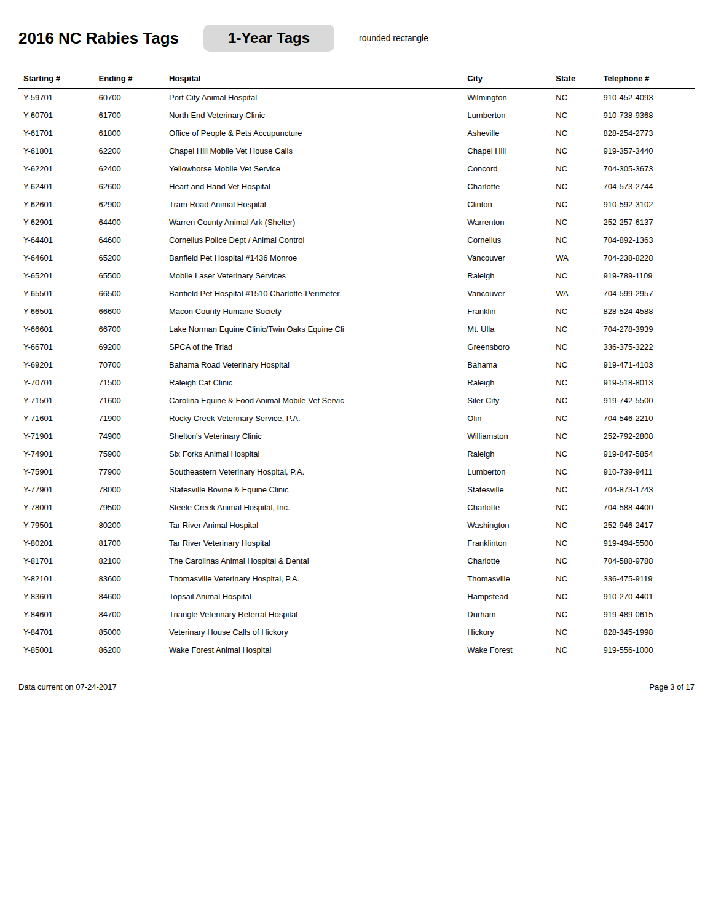2016 NC Rabies Tags
1-Year Tags
rounded rectangle
| Starting # | Ending # | Hospital | City | State | Telephone # |
| --- | --- | --- | --- | --- | --- |
| Y-59701 | 60700 | Port City Animal Hospital | Wilmington | NC | 910-452-4093 |
| Y-60701 | 61700 | North End Veterinary Clinic | Lumberton | NC | 910-738-9368 |
| Y-61701 | 61800 | Office of People & Pets Accupuncture | Asheville | NC | 828-254-2773 |
| Y-61801 | 62200 | Chapel Hill Mobile Vet House Calls | Chapel Hill | NC | 919-357-3440 |
| Y-62201 | 62400 | Yellowhorse Mobile Vet Service | Concord | NC | 704-305-3673 |
| Y-62401 | 62600 | Heart and Hand Vet Hospital | Charlotte | NC | 704-573-2744 |
| Y-62601 | 62900 | Tram Road Animal Hospital | Clinton | NC | 910-592-3102 |
| Y-62901 | 64400 | Warren County Animal Ark (Shelter) | Warrenton | NC | 252-257-6137 |
| Y-64401 | 64600 | Cornelius Police Dept / Animal Control | Cornelius | NC | 704-892-1363 |
| Y-64601 | 65200 | Banfield Pet Hospital #1436 Monroe | Vancouver | WA | 704-238-8228 |
| Y-65201 | 65500 | Mobile Laser Veterinary Services | Raleigh | NC | 919-789-1109 |
| Y-65501 | 66500 | Banfield Pet Hospital #1510 Charlotte-Perimeter | Vancouver | WA | 704-599-2957 |
| Y-66501 | 66600 | Macon County Humane Society | Franklin | NC | 828-524-4588 |
| Y-66601 | 66700 | Lake Norman Equine Clinic/Twin Oaks Equine Cli | Mt. Ulla | NC | 704-278-3939 |
| Y-66701 | 69200 | SPCA of the Triad | Greensboro | NC | 336-375-3222 |
| Y-69201 | 70700 | Bahama Road Veterinary Hospital | Bahama | NC | 919-471-4103 |
| Y-70701 | 71500 | Raleigh Cat Clinic | Raleigh | NC | 919-518-8013 |
| Y-71501 | 71600 | Carolina Equine & Food Animal Mobile Vet Servic | Siler City | NC | 919-742-5500 |
| Y-71601 | 71900 | Rocky Creek Veterinary Service, P.A. | Olin | NC | 704-546-2210 |
| Y-71901 | 74900 | Shelton's Veterinary Clinic | Williamston | NC | 252-792-2808 |
| Y-74901 | 75900 | Six Forks Animal Hospital | Raleigh | NC | 919-847-5854 |
| Y-75901 | 77900 | Southeastern Veterinary Hospital, P.A. | Lumberton | NC | 910-739-9411 |
| Y-77901 | 78000 | Statesville Bovine & Equine Clinic | Statesville | NC | 704-873-1743 |
| Y-78001 | 79500 | Steele Creek Animal Hospital, Inc. | Charlotte | NC | 704-588-4400 |
| Y-79501 | 80200 | Tar River Animal Hospital | Washington | NC | 252-946-2417 |
| Y-80201 | 81700 | Tar River Veterinary Hospital | Franklinton | NC | 919-494-5500 |
| Y-81701 | 82100 | The Carolinas Animal Hospital & Dental | Charlotte | NC | 704-588-9788 |
| Y-82101 | 83600 | Thomasville Veterinary Hospital, P.A. | Thomasville | NC | 336-475-9119 |
| Y-83601 | 84600 | Topsail Animal Hospital | Hampstead | NC | 910-270-4401 |
| Y-84601 | 84700 | Triangle Veterinary Referral Hospital | Durham | NC | 919-489-0615 |
| Y-84701 | 85000 | Veterinary House Calls of Hickory | Hickory | NC | 828-345-1998 |
| Y-85001 | 86200 | Wake Forest Animal Hospital | Wake Forest | NC | 919-556-1000 |
Data current on 07-24-2017 Page 3 of 17